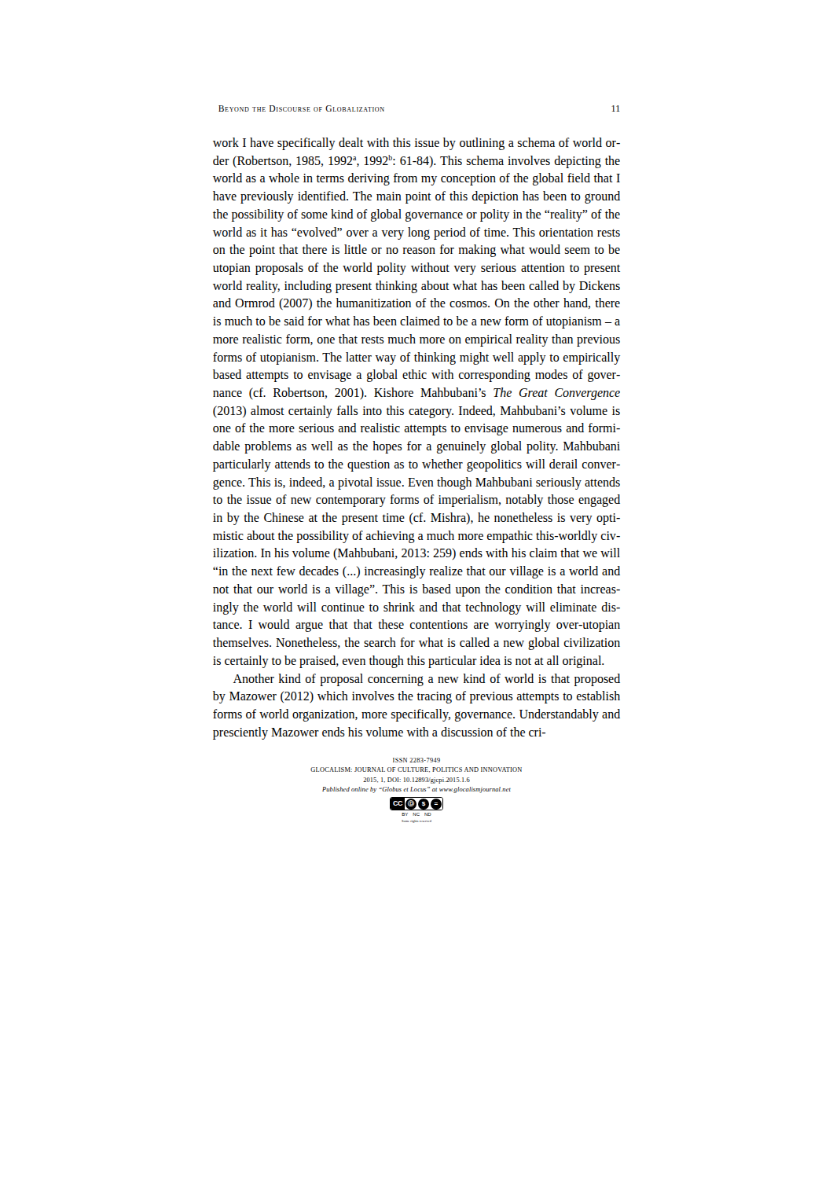Beyond the Discourse of Globalization 11
work I have specifically dealt with this issue by outlining a schema of world order (Robertson, 1985, 1992a, 1992b: 61-84). This schema involves depicting the world as a whole in terms deriving from my conception of the global field that I have previously identified. The main point of this depiction has been to ground the possibility of some kind of global governance or polity in the “reality” of the world as it has “evolved” over a very long period of time. This orientation rests on the point that there is little or no reason for making what would seem to be utopian proposals of the world polity without very serious attention to present world reality, including present thinking about what has been called by Dickens and Ormrod (2007) the humanitization of the cosmos. On the other hand, there is much to be said for what has been claimed to be a new form of utopianism – a more realistic form, one that rests much more on empirical reality than previous forms of utopianism. The latter way of thinking might well apply to empirically based attempts to envisage a global ethic with corresponding modes of governance (cf. Robertson, 2001). Kishore Mahbubani’s The Great Convergence (2013) almost certainly falls into this category. Indeed, Mahbubani’s volume is one of the more serious and realistic attempts to envisage numerous and formidable problems as well as the hopes for a genuinely global polity. Mahbubani particularly attends to the question as to whether geopolitics will derail convergence. This is, indeed, a pivotal issue. Even though Mahbubani seriously attends to the issue of new contemporary forms of imperialism, notably those engaged in by the Chinese at the present time (cf. Mishra), he nonetheless is very optimistic about the possibility of achieving a much more empathic this-worldly civilization. In his volume (Mahbubani, 2013: 259) ends with his claim that we will “in the next few decades (...) increasingly realize that our village is a world and not that our world is a village”. This is based upon the condition that increasingly the world will continue to shrink and that technology will eliminate distance. I would argue that that these contentions are worryingly over-utopian themselves. Nonetheless, the search for what is called a new global civilization is certainly to be praised, even though this particular idea is not at all original.
Another kind of proposal concerning a new kind of world is that proposed by Mazower (2012) which involves the tracing of previous attempts to establish forms of world organization, more specifically, governance. Understandably and presciently Mazower ends his volume with a discussion of the cri-
ISSN 2283-7949
GLOCALISM: JOURNAL OF CULTURE, POLITICS AND INNOVATION
2015, 1, DOI: 10.12893/gjcpi.2015.1.6
Published online by “Globus et Locus” at www.glocalismjournal.net
CC Ⓓ $ =
BY NC ND
Some rights reserved